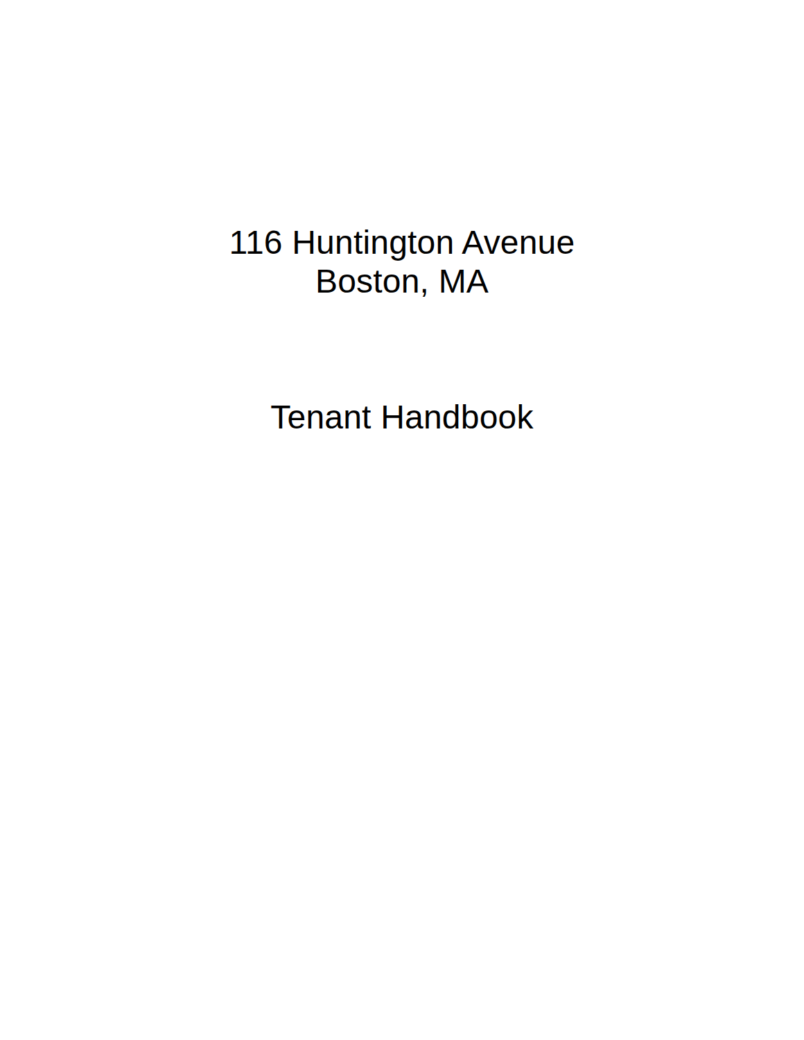116 Huntington Avenue
Boston, MA
Tenant Handbook